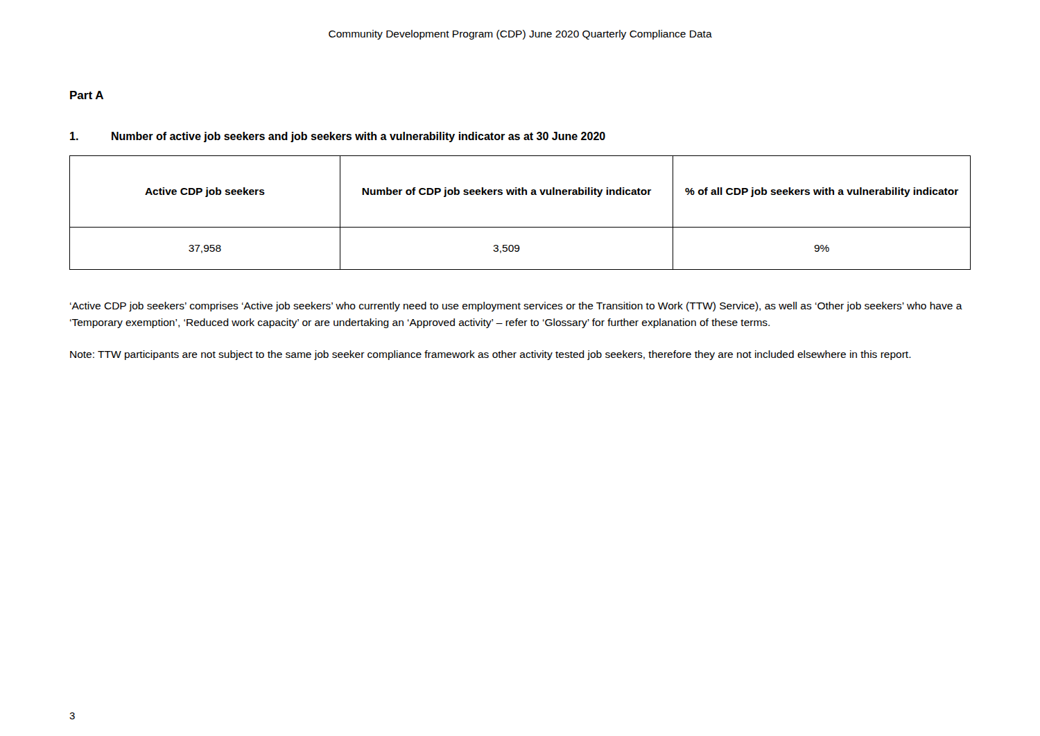Community Development Program (CDP) June 2020 Quarterly Compliance Data
Part A
1. Number of active job seekers and job seekers with a vulnerability indicator as at 30 June 2020
| Active CDP job seekers | Number of CDP job seekers with a vulnerability indicator | % of all CDP job seekers with a vulnerability indicator |
| --- | --- | --- |
| 37,958 | 3,509 | 9% |
‘Active CDP job seekers’ comprises ‘Active job seekers’ who currently need to use employment services or the Transition to Work (TTW) Service), as well as ‘Other job seekers’ who have a ‘Temporary exemption’, ‘Reduced work capacity’ or are undertaking an ‘Approved activity’ – refer to ‘Glossary’ for further explanation of these terms.
Note: TTW participants are not subject to the same job seeker compliance framework as other activity tested job seekers, therefore they are not included elsewhere in this report.
3